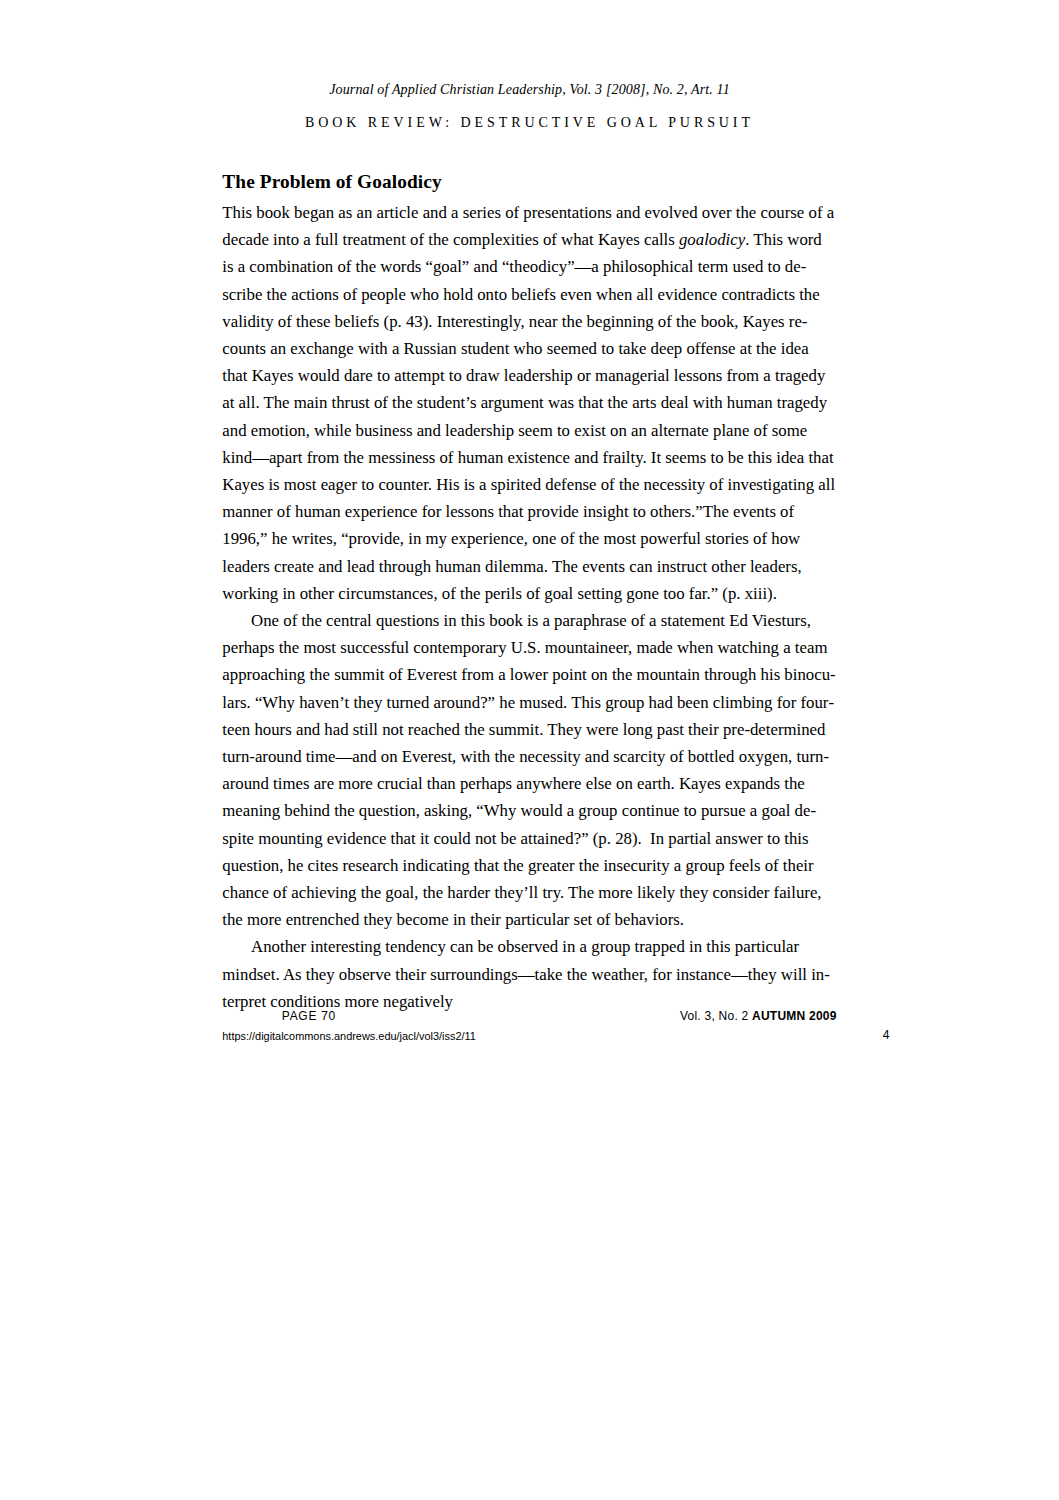Journal of Applied Christian Leadership, Vol. 3 [2008], No. 2, Art. 11
Book Review: Destructive Goal Pursuit
The Problem of Goalodicy
This book began as an article and a series of presentations and evolved over the course of a decade into a full treatment of the complexities of what Kayes calls goalodicy. This word is a combination of the words “goal” and “theodicy”—a philosophical term used to describe the actions of people who hold onto beliefs even when all evidence contradicts the validity of these beliefs (p. 43). Interestingly, near the beginning of the book, Kayes recounts an exchange with a Russian student who seemed to take deep offense at the idea that Kayes would dare to attempt to draw leadership or managerial lessons from a tragedy at all. The main thrust of the student’s argument was that the arts deal with human tragedy and emotion, while business and leadership seem to exist on an alternate plane of some kind—apart from the messiness of human existence and frailty. It seems to be this idea that Kayes is most eager to counter. His is a spirited defense of the necessity of investigating all manner of human experience for lessons that provide insight to others.”The events of 1996,” he writes, “provide, in my experience, one of the most powerful stories of how leaders create and lead through human dilemma. The events can instruct other leaders, working in other circumstances, of the perils of goal setting gone too far.” (p. xiii).
One of the central questions in this book is a paraphrase of a statement Ed Viesturs, perhaps the most successful contemporary U.S. mountaineer, made when watching a team approaching the summit of Everest from a lower point on the mountain through his binoculars. “Why haven’t they turned around?” he mused. This group had been climbing for fourteen hours and had still not reached the summit. They were long past their pre-determined turn-around time—and on Everest, with the necessity and scarcity of bottled oxygen, turn-around times are more crucial than perhaps anywhere else on earth. Kayes expands the meaning behind the question, asking, “Why would a group continue to pursue a goal despite mounting evidence that it could not be attained?” (p. 28). In partial answer to this question, he cites research indicating that the greater the insecurity a group feels of their chance of achieving the goal, the harder they’ll try. The more likely they consider failure, the more entrenched they become in their particular set of behaviors.
Another interesting tendency can be observed in a group trapped in this particular mindset. As they observe their surroundings—take the weather, for instance—they will interpret conditions more negatively
PAGE 70 Vol. 3, No. 2 AUTUMN 2009 https://digitalcommons.andrews.edu/jacl/vol3/iss2/11 4